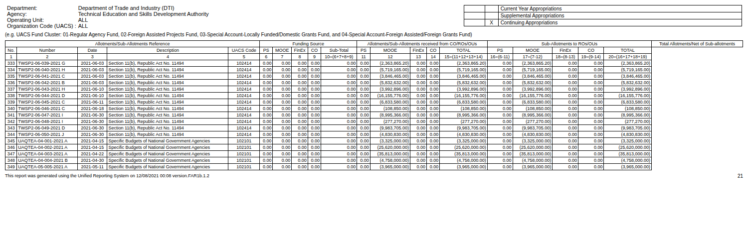| / Department: / Department of Trade and Industry (DTI) / / Agency: / Technical Education and Skills Development Authority / / Operating Unit: / ALL / / Organization Code (UACS) : / ALL / | / / / Current Year Appropriations / / / / Supplemental Appropriations / / / X / Continuing Appropriations / |
(e.g. UACS Fund Cluster: 01-Regular Agency Fund, 02-Foreign Assisted Projects Fund, 03-Special Account-Locally Funded/Domestic Grants Fund, and 04-Special Account-Foreign Assisted/Foreign Grants Fund)
| Allotments/Sub-Allotments Reference | Funding Source | Allotments/Sub-Allotments received from CO/ROs/OUs | Sub-Allotments to ROs/OUs | Total Allotments/Net of Sub-allotments |
| --- | --- | --- | --- | --- |
| No. | Number | Date | Description | UACS Code | PS | MOOE | FinEx | CO | Sub-Total | PS | MOOE | FinEx | CO | TOTAL | PS | MOOE | FinEx | CO | TOTAL |
| 1 | 2 | 3 | 4 | 5 | 6 | 7 | 8 | 9 | 10=(6+7+8+9) | 11 | 12 | 13 | 14 | 15=(11+12+13+14) | 16=(6-11) | 17=(7-12) | 18=(8-13) | 19=(9-14) | 20=(16+17+18+19) |
| 333 | TWSP2-06-039-2021 G | 2021-06-03 | Section 11(b), Republic Act No. 11494 | 102414 | 0.00 | 0.00 | 0.00 | 0.00 | 0.00 | 0.00 | (2,363,865.20) | 0.00 | 0.00 | (2,363,865.20) | 0.00 | (2,363,865.20) | 0.00 | 0.00 | (2,363,865.20) |
| 334 | TWSP2-06-040-2021 H | 2021-06-03 | Section 11(b), Republic Act No. 11494 | 102414 | 0.00 | 0.00 | 0.00 | 0.00 | 0.00 | 0.00 | (5,719,165.00) | 0.00 | 0.00 | (5,719,165.00) | 0.00 | (5,719,165.00) | 0.00 | 0.00 | (5,719,165.00) |
| 335 | TWSP2-06-041-2021 C | 2021-06-03 | Section 11(b), Republic Act No. 11494 | 102414 | 0.00 | 0.00 | 0.00 | 0.00 | 0.00 | 0.00 | (3,846,465.00) | 0.00 | 0.00 | (3,846,465.00) | 0.00 | (3,846,465.00) | 0.00 | 0.00 | (3,846,465.00) |
| 336 | TWSP2-06-042-2021 B | 2021-06-03 | Section 11(b), Republic Act No. 11494 | 102414 | 0.00 | 0.00 | 0.00 | 0.00 | 0.00 | 0.00 | (5,832,632.00) | 0.00 | 0.00 | (5,832,632.00) | 0.00 | (5,832,632.00) | 0.00 | 0.00 | (5,832,632.00) |
| 337 | TWSP2-06-043-2021 H | 2021-06-10 | Section 11(b), Republic Act No. 11494 | 102414 | 0.00 | 0.00 | 0.00 | 0.00 | 0.00 | 0.00 | (3,992,896.00) | 0.00 | 0.00 | (3,992,896.00) | 0.00 | (3,992,896.00) | 0.00 | 0.00 | (3,992,896.00) |
| 338 | TWSP2-06-044-2021 D | 2021-06-10 | Section 11(b), Republic Act No. 11494 | 102414 | 0.00 | 0.00 | 0.00 | 0.00 | 0.00 | 0.00 | (16,155,776.00) | 0.00 | 0.00 | (16,155,776.00) | 0.00 | (16,155,776.00) | 0.00 | 0.00 | (16,155,776.00) |
| 339 | TWSP2-06-045-2021 C | 2021-06-11 | Section 11(b), Republic Act No. 11494 | 102414 | 0.00 | 0.00 | 0.00 | 0.00 | 0.00 | 0.00 | (6,833,580.00) | 0.00 | 0.00 | (6,833,580.00) | 0.00 | (6,833,580.00) | 0.00 | 0.00 | (6,833,580.00) |
| 340 | TWSP2-06-046-2021 C | 2021-06-18 | Section 11(b), Republic Act No. 11494 | 102414 | 0.00 | 0.00 | 0.00 | 0.00 | 0.00 | 0.00 | (108,850.00) | 0.00 | 0.00 | (108,850.00) | 0.00 | (108,850.00) | 0.00 | 0.00 | (108,850.00) |
| 341 | TWSP2-06-047-2021 I | 2021-06-30 | Section 11(b), Republic Act No. 11494 | 102414 | 0.00 | 0.00 | 0.00 | 0.00 | 0.00 | 0.00 | (8,995,366.00) | 0.00 | 0.00 | (8,995,366.00) | 0.00 | (8,995,366.00) | 0.00 | 0.00 | (8,995,366.00) |
| 342 | TWSP2-06-048-2021 I | 2021-06-30 | Section 11(b), Republic Act No. 11494 | 102414 | 0.00 | 0.00 | 0.00 | 0.00 | 0.00 | 0.00 | (277,270.00) | 0.00 | 0.00 | (277,270.00) | 0.00 | (277,270.00) | 0.00 | 0.00 | (277,270.00) |
| 343 | TWSP2-06-049-2021 D | 2021-06-30 | Section 11(b), Republic Act No. 11494 | 102414 | 0.00 | 0.00 | 0.00 | 0.00 | 0.00 | 0.00 | (9,983,705.00) | 0.00 | 0.00 | (9,983,705.00) | 0.00 | (9,983,705.00) | 0.00 | 0.00 | (9,983,705.00) |
| 344 | TWSP2-06-050-2021 J | 2021-06-30 | Section 11(b), Republic Act No. 11494 | 102414 | 0.00 | 0.00 | 0.00 | 0.00 | 0.00 | 0.00 | (4,830,830.00) | 0.00 | 0.00 | (4,830,830.00) | 0.00 | (4,830,830.00) | 0.00 | 0.00 | (4,830,830.00) |
| 345 | UAQTEA-04-001-2021 A | 2021-04-15 | Specific Budgets of National Government Agencies | 102101 | 0.00 | 0.00 | 0.00 | 0.00 | 0.00 | 0.00 | (3,325,000.00) | 0.00 | 0.00 | (3,325,000.00) | 0.00 | (3,325,000.00) | 0.00 | 0.00 | (3,325,000.00) |
| 346 | UAQTEA-04-002-2021 A | 2021-04-15 | Specific Budgets of National Government Agencies | 102101 | 0.00 | 0.00 | 0.00 | 0.00 | 0.00 | 0.00 | (25,620,000.00) | 0.00 | 0.00 | (25,620,000.00) | 0.00 | (25,620,000.00) | 0.00 | 0.00 | (25,620,000.00) |
| 347 | UAQTEA-04-003-2021 A | 2021-04-22 | Specific Budgets of National Government Agencies | 102101 | 0.00 | 0.00 | 0.00 | 0.00 | 0.00 | 0.00 | (35,813,000.00) | 0.00 | 0.00 | (35,813,000.00) | 0.00 | (35,813,000.00) | 0.00 | 0.00 | (35,813,000.00) |
| 348 | UAQTEA-04-004-2021 B | 2021-04-30 | Specific Budgets of National Government Agencies | 102101 | 0.00 | 0.00 | 0.00 | 0.00 | 0.00 | 0.00 | (4,758,000.00) | 0.00 | 0.00 | (4,758,000.00) | 0.00 | (4,758,000.00) | 0.00 | 0.00 | (4,758,000.00) |
| 349 | UAQTEA-05-005-2021 A | 2021-05-11 | Specific Budgets of National Government Agencies | 102101 | 0.00 | 0.00 | 0.00 | 0.00 | 0.00 | 0.00 | (3,965,000.00) | 0.00 | 0.00 | (3,965,000.00) | 0.00 | (3,965,000.00) | 0.00 | 0.00 | (3,965,000.00) |
This report was generated using the Unified Reporting System on 12/08/2021 00:08 version.FAR1b.1.2 21